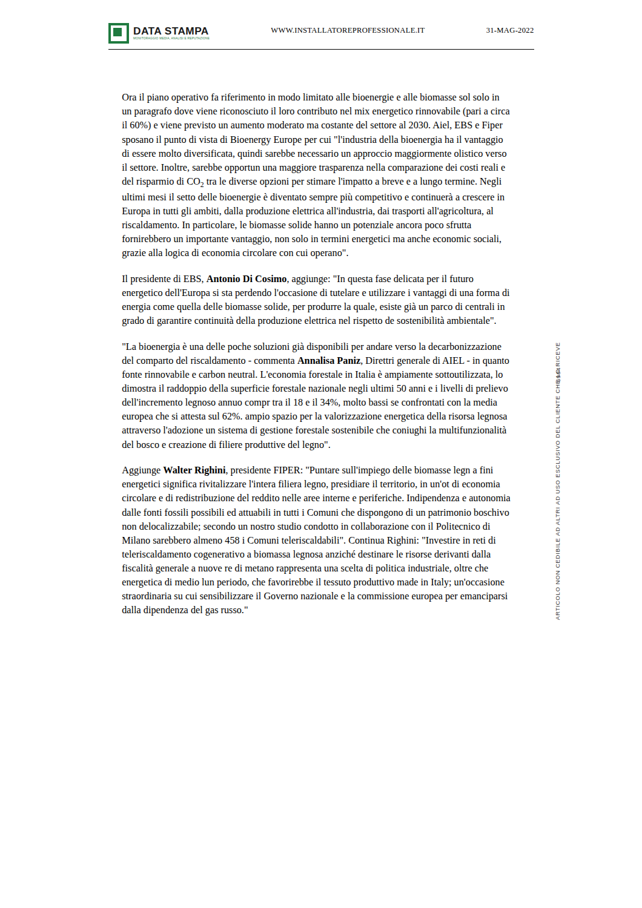ARTICOLO NON CEDIBILE AD ALTRI AD USO ESCLUSIVO DEL CLIENTE CHE LO RICEVE
6904 -
DATA STAMPA
MONITORAGGIO MEDIA, ANALISI E REPUTAZIONE
WWW.INSTALLATOREPROFESSIONALE.IT
31-MAG-2022
Ora il piano operativo fa riferimento in modo limitato alle bioenergie e alle biomasse sol solo in un paragrafo dove viene riconosciuto il loro contributo nel mix energetico rinnovabile (pari a circa il 60%) e viene previsto un aumento moderato ma costante del settore al 2030. Aiel, EBS e Fiper sposano il punto di vista di Bioenergy Europe per cui "l'industria della bioenergia ha il vantaggio di essere molto diversificata, quindi sarebbe necessario un approccio maggiormente olistico verso il settore. Inoltre, sarebbe opportun una maggiore trasparenza nella comparazione dei costi reali e del risparmio di CO2 tra le diverse opzioni per stimare l'impatto a breve e a lungo termine. Negli ultimi mesi il setto delle bioenergie è diventato sempre più competitivo e continuerà a crescere in Europa in tutti gli ambiti, dalla produzione elettrica all'industria, dai trasporti all'agricoltura, al riscaldamento. In particolare, le biomasse solide hanno un potenziale ancora poco sfrutta fornirebbero un importante vantaggio, non solo in termini energetici ma anche economic sociali, grazie alla logica di economia circolare con cui operano".
Il presidente di EBS, Antonio Di Cosimo, aggiunge: "In questa fase delicata per il futuro energetico dell'Europa si sta perdendo l'occasione di tutelare e utilizzare i vantaggi di una forma di energia come quella delle biomasse solide, per produrre la quale, esiste già un parco di centrali in grado di garantire continuità della produzione elettrica nel rispetto de sostenibilità ambientale".
"La bioenergia è una delle poche soluzioni già disponibili per andare verso la decarbonizzazione del comparto del riscaldamento - commenta Annalisa Paniz, Direttri generale di AIEL - in quanto fonte rinnovabile e carbon neutral. L'economia forestale in Italia è ampiamente sottoutilizzata, lo dimostra il raddoppio della superficie forestale nazionale negli ultimi 50 anni e i livelli di prelievo dell'incremento legnoso annuo compr tra il 18 e il 34%, molto bassi se confrontati con la media europea che si attesta sul 62%. ampio spazio per la valorizzazione energetica della risorsa legnosa attraverso l'adozione un sistema di gestione forestale sostenibile che coniughi la multifunzionalità del bosco e creazione di filiere produttive del legno".
Aggiunge Walter Righini, presidente FIPER: "Puntare sull'impiego delle biomasse legn a fini energetici significa rivitalizzare l'intera filiera legno, presidiare il territorio, in un'ot di economia circolare e di redistribuzione del reddito nelle aree interne e periferiche. Indipendenza e autonomia dalle fonti fossili possibili ed attuabili in tutti i Comuni che dispongono di un patrimonio boschivo non delocalizzabile; secondo un nostro studio condotto in collaborazione con il Politecnico di Milano sarebbero almeno 458 i Comuni teleriscaldabili". Continua Righini: "Investire in reti di teleriscaldamento cogenerativo a biomassa legnosa anziché destinare le risorse derivanti dalla fiscalità generale a nuove re di metano rappresenta una scelta di politica industriale, oltre che energetica di medio lun periodo, che favorirebbe il tessuto produttivo made in Italy; un'occasione straordinaria su cui sensibilizzare il Governo nazionale e la commissione europea per emanciparsi dalla dipendenza del gas russo."